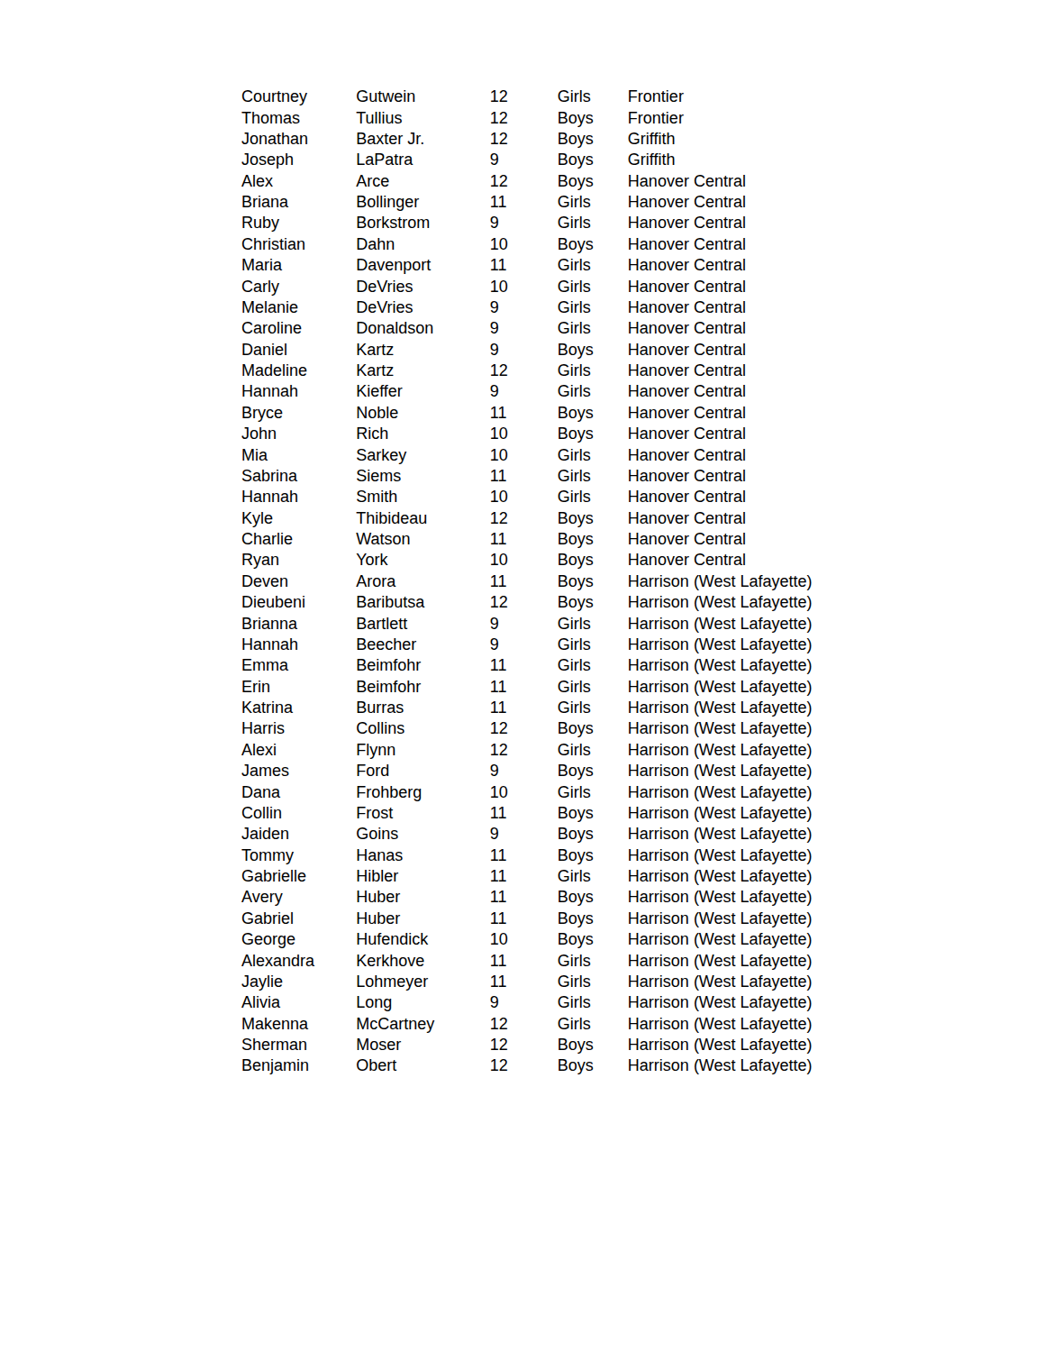| Courtney | Gutwein | 12 | Girls | Frontier |
| Thomas | Tullius | 12 | Boys | Frontier |
| Jonathan | Baxter Jr. | 12 | Boys | Griffith |
| Joseph | LaPatra | 9 | Boys | Griffith |
| Alex | Arce | 12 | Boys | Hanover Central |
| Briana | Bollinger | 11 | Girls | Hanover Central |
| Ruby | Borkstrom | 9 | Girls | Hanover Central |
| Christian | Dahn | 10 | Boys | Hanover Central |
| Maria | Davenport | 11 | Girls | Hanover Central |
| Carly | DeVries | 10 | Girls | Hanover Central |
| Melanie | DeVries | 9 | Girls | Hanover Central |
| Caroline | Donaldson | 9 | Girls | Hanover Central |
| Daniel | Kartz | 9 | Boys | Hanover Central |
| Madeline | Kartz | 12 | Girls | Hanover Central |
| Hannah | Kieffer | 9 | Girls | Hanover Central |
| Bryce | Noble | 11 | Boys | Hanover Central |
| John | Rich | 10 | Boys | Hanover Central |
| Mia | Sarkey | 10 | Girls | Hanover Central |
| Sabrina | Siems | 11 | Girls | Hanover Central |
| Hannah | Smith | 10 | Girls | Hanover Central |
| Kyle | Thibideau | 12 | Boys | Hanover Central |
| Charlie | Watson | 11 | Boys | Hanover Central |
| Ryan | York | 10 | Boys | Hanover Central |
| Deven | Arora | 11 | Boys | Harrison (West Lafayette) |
| Dieubeni | Baributsa | 12 | Boys | Harrison (West Lafayette) |
| Brianna | Bartlett | 9 | Girls | Harrison (West Lafayette) |
| Hannah | Beecher | 9 | Girls | Harrison (West Lafayette) |
| Emma | Beimfohr | 11 | Girls | Harrison (West Lafayette) |
| Erin | Beimfohr | 11 | Girls | Harrison (West Lafayette) |
| Katrina | Burras | 11 | Girls | Harrison (West Lafayette) |
| Harris | Collins | 12 | Boys | Harrison (West Lafayette) |
| Alexi | Flynn | 12 | Girls | Harrison (West Lafayette) |
| James | Ford | 9 | Boys | Harrison (West Lafayette) |
| Dana | Frohberg | 10 | Girls | Harrison (West Lafayette) |
| Collin | Frost | 11 | Boys | Harrison (West Lafayette) |
| Jaiden | Goins | 9 | Boys | Harrison (West Lafayette) |
| Tommy | Hanas | 11 | Boys | Harrison (West Lafayette) |
| Gabrielle | Hibler | 11 | Girls | Harrison (West Lafayette) |
| Avery | Huber | 11 | Boys | Harrison (West Lafayette) |
| Gabriel | Huber | 11 | Boys | Harrison (West Lafayette) |
| George | Hufendick | 10 | Boys | Harrison (West Lafayette) |
| Alexandra | Kerkhove | 11 | Girls | Harrison (West Lafayette) |
| Jaylie | Lohmeyer | 11 | Girls | Harrison (West Lafayette) |
| Alivia | Long | 9 | Girls | Harrison (West Lafayette) |
| Makenna | McCartney | 12 | Girls | Harrison (West Lafayette) |
| Sherman | Moser | 12 | Boys | Harrison (West Lafayette) |
| Benjamin | Obert | 12 | Boys | Harrison (West Lafayette) |